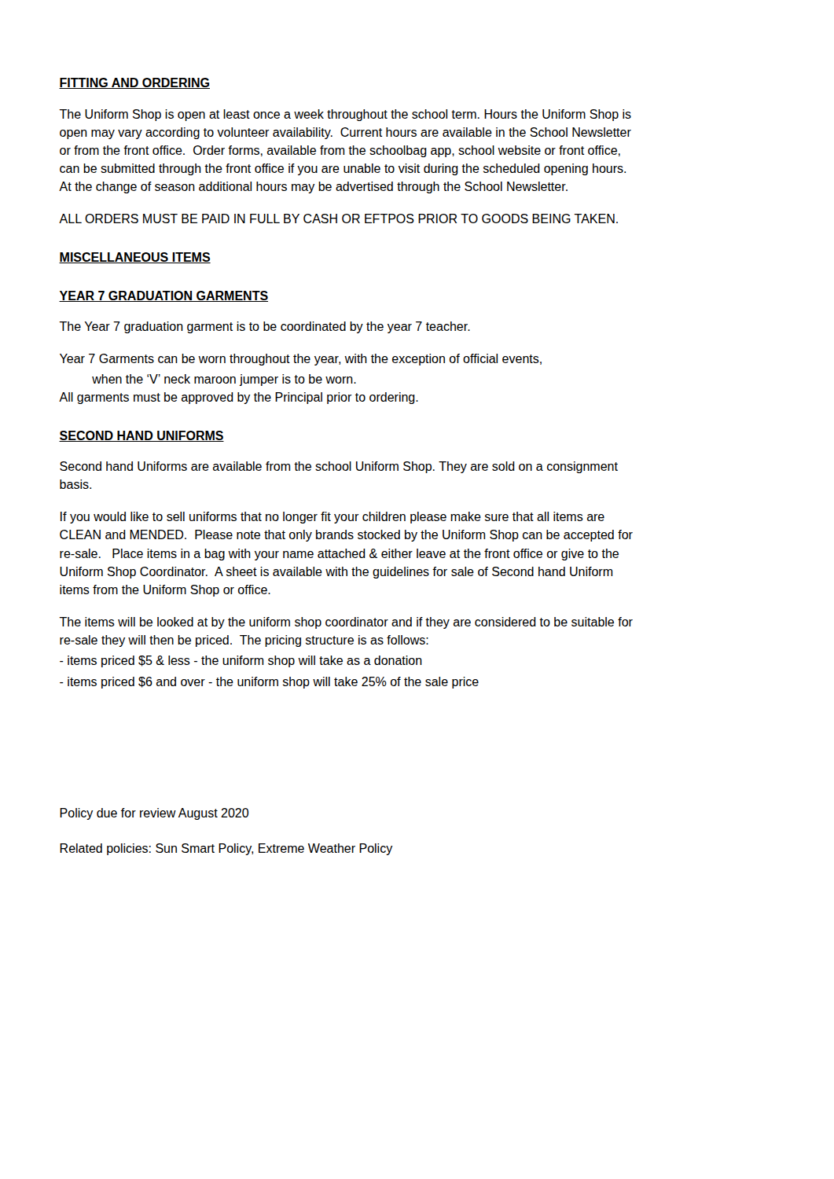Fitting and Ordering
The Uniform Shop is open at least once a week throughout the school term. Hours the Uniform Shop is open may vary according to volunteer availability. Current hours are available in the School Newsletter or from the front office. Order forms, available from the schoolbag app, school website or front office, can be submitted through the front office if you are unable to visit during the scheduled opening hours. At the change of season additional hours may be advertised through the School Newsletter.
ALL ORDERS MUST BE PAID IN FULL BY CASH OR EFTPOS PRIOR TO GOODS BEING TAKEN.
Miscellaneous Items
Year 7 Graduation Garments
The Year 7 graduation garment is to be coordinated by the year 7 teacher.
Year 7 Garments can be worn throughout the year, with the exception of official events,
when the ‘V’ neck maroon jumper is to be worn.
All garments must be approved by the Principal prior to ordering.
Second Hand Uniforms
Second hand Uniforms are available from the school Uniform Shop. They are sold on a consignment basis.
If you would like to sell uniforms that no longer fit your children please make sure that all items are CLEAN and MENDED. Please note that only brands stocked by the Uniform Shop can be accepted for re-sale. Place items in a bag with your name attached & either leave at the front office or give to the Uniform Shop Coordinator. A sheet is available with the guidelines for sale of Second hand Uniform items from the Uniform Shop or office.
The items will be looked at by the uniform shop coordinator and if they are considered to be suitable for re-sale they will then be priced. The pricing structure is as follows:
- items priced $5 & less - the uniform shop will take as a donation
- items priced $6 and over - the uniform shop will take 25% of the sale price
Policy due for review August 2020
Related policies: Sun Smart Policy, Extreme Weather Policy